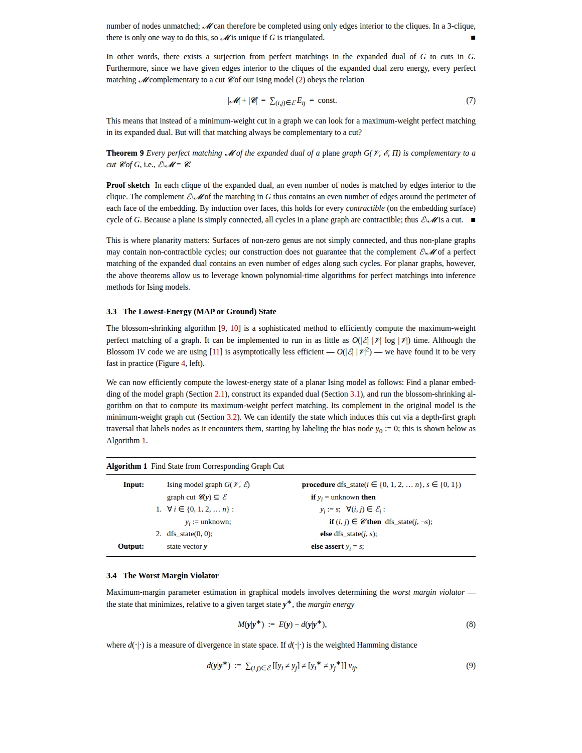number of nodes unmatched; 𝓜 can therefore be completed using only edges interior to the cliques. In a 3-clique, there is only one way to do this, so 𝓜 is unique if G is triangulated.
In other words, there exists a surjection from perfect matchings in the expanded dual of G to cuts in G. Furthermore, since we have given edges interior to the cliques of the expanded dual zero energy, every perfect matching 𝓜 complementary to a cut 𝓒 of our Ising model (2) obeys the relation
|𝓜| + |𝓒| = ∑(i,j)∈ℰ Eij = const.
(7)
This means that instead of a minimum-weight cut in a graph we can look for a maximum-weight perfect matching in its expanded dual. But will that matching always be complementary to a cut?
Theorem 9 Every perfect matching 𝓜 of the expanded dual of a plane graph G(𝒱, ℰ, Π) is complementary to a cut 𝓒 of G, i.e., ℰ\𝓜 = 𝓒.
Proof sketch In each clique of the expanded dual, an even number of nodes is matched by edges interior to the clique. The complement ℰ\𝓜 of the matching in G thus contains an even number of edges around the perimeter of each face of the embedding. By induction over faces, this holds for every contractible (on the embedding surface) cycle of G. Because a plane is simply connected, all cycles in a plane graph are contractible; thus ℰ\𝓜 is a cut.
This is where planarity matters: Surfaces of non-zero genus are not simply connected, and thus non-plane graphs may contain non-contractible cycles; our construction does not guarantee that the complement ℰ\𝓜 of a perfect matching of the expanded dual contains an even number of edges along such cycles. For planar graphs, however, the above theorems allow us to leverage known polynomial-time algorithms for perfect matchings into inference methods for Ising models.
3.3 The Lowest-Energy (MAP or Ground) State
The blossom-shrinking algorithm [9, 10] is a sophisticated method to efficiently compute the maximum-weight perfect matching of a graph. It can be implemented to run in as little as O(|ℰ| |𝒱| log |𝒱|) time. Although the Blossom IV code we are using [11] is asymptotically less efficient — O(|ℰ| |𝒱|2) — we have found it to be very fast in practice (Figure 4, left).
We can now efficiently compute the lowest-energy state of a planar Ising model as follows: Find a planar embedding of the model graph (Section 2.1), construct its expanded dual (Section 3.1), and run the blossom-shrinking algorithm on that to compute its maximum-weight perfect matching. Its complement in the original model is the minimum-weight graph cut (Section 3.2). We can identify the state which induces this cut via a depth-first graph traversal that labels nodes as it encounters them, starting by labeling the bias node y0 := 0; this is shown below as Algorithm 1.
Algorithm 1 Find State from Corresponding Graph Cut
| Input: | | Ising model graph G ( 𝒱 , ℰ ) | procedure dfs_state( i ∈ {0, 1, 2, … n }, s ∈ {0, 1}) |
| | | graph cut 𝓒 ( y ) ⊆ ℰ | if y i = unknown then |
| | 1. | ∀ i ∈ {0, 1, 2, … n } : | y i := s ; ∀( i , j ) ∈ ℰ i : |
| | | y i := unknown; | if ( i , j ) ∈ 𝓒 then dfs_state( j , ¬ s ); |
| | 2. | dfs_state(0, 0); | else dfs_state( j , s ); |
| Output: | | state vector y | else assert y i = s ; |
3.4 The Worst Margin Violator
Maximum-margin parameter estimation in graphical models involves determining the worst margin violator — the state that minimizes, relative to a given target state y∗, the margin energy
M(y|y∗) := E(y) − d(y|y∗),
(8)
where d(·|·) is a measure of divergence in state space. If d(·|·) is the weighted Hamming distance
d(y|y∗) := ∑(i,j)∈ℰ [[yi ≠ yj] ≠ [yi∗ ≠ yj∗]] vij,
(9)